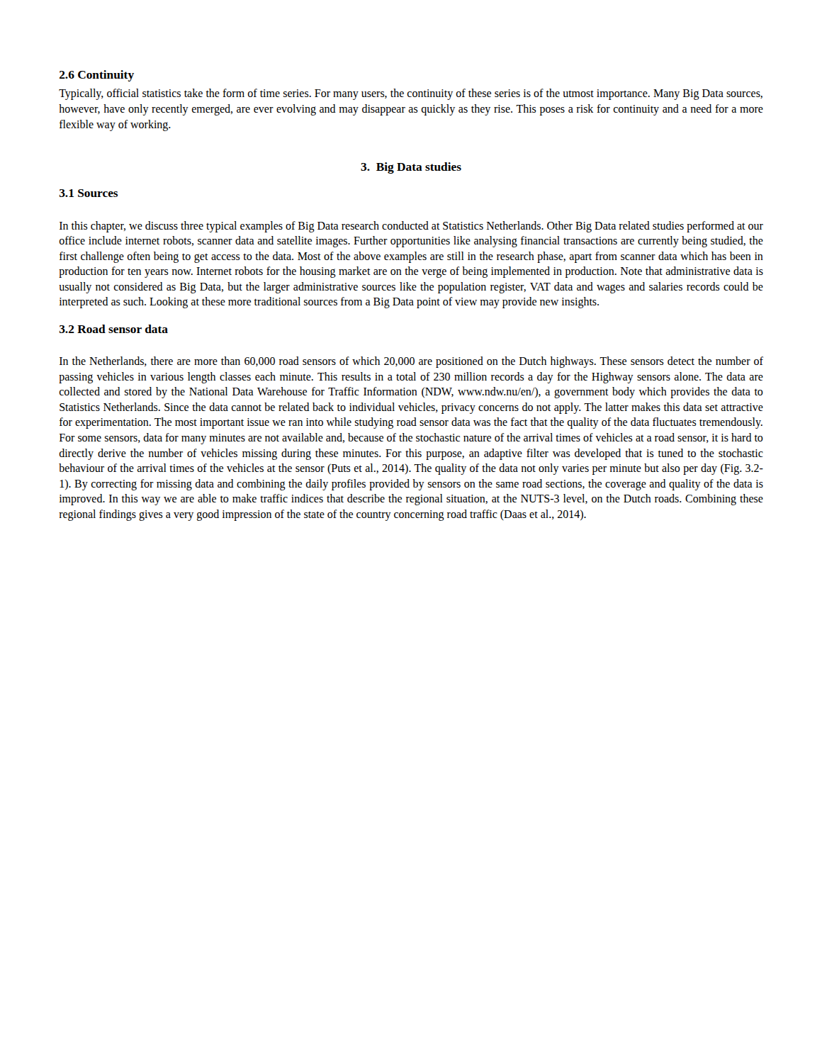2.6 Continuity
Typically, official statistics take the form of time series. For many users, the continuity of these series is of the utmost importance. Many Big Data sources, however, have only recently emerged, are ever evolving and may disappear as quickly as they rise. This poses a risk for continuity and a need for a more flexible way of working.
3. Big Data studies
3.1 Sources
In this chapter, we discuss three typical examples of Big Data research conducted at Statistics Netherlands. Other Big Data related studies performed at our office include internet robots, scanner data and satellite images. Further opportunities like analysing financial transactions are currently being studied, the first challenge often being to get access to the data. Most of the above examples are still in the research phase, apart from scanner data which has been in production for ten years now. Internet robots for the housing market are on the verge of being implemented in production. Note that administrative data is usually not considered as Big Data, but the larger administrative sources like the population register, VAT data and wages and salaries records could be interpreted as such. Looking at these more traditional sources from a Big Data point of view may provide new insights.
3.2 Road sensor data
In the Netherlands, there are more than 60,000 road sensors of which 20,000 are positioned on the Dutch highways. These sensors detect the number of passing vehicles in various length classes each minute. This results in a total of 230 million records a day for the Highway sensors alone. The data are collected and stored by the National Data Warehouse for Traffic Information (NDW, www.ndw.nu/en/), a government body which provides the data to Statistics Netherlands. Since the data cannot be related back to individual vehicles, privacy concerns do not apply. The latter makes this data set attractive for experimentation. The most important issue we ran into while studying road sensor data was the fact that the quality of the data fluctuates tremendously. For some sensors, data for many minutes are not available and, because of the stochastic nature of the arrival times of vehicles at a road sensor, it is hard to directly derive the number of vehicles missing during these minutes. For this purpose, an adaptive filter was developed that is tuned to the stochastic behaviour of the arrival times of the vehicles at the sensor (Puts et al., 2014). The quality of the data not only varies per minute but also per day (Fig. 3.2-1). By correcting for missing data and combining the daily profiles provided by sensors on the same road sections, the coverage and quality of the data is improved. In this way we are able to make traffic indices that describe the regional situation, at the NUTS-3 level, on the Dutch roads. Combining these regional findings gives a very good impression of the state of the country concerning road traffic (Daas et al., 2014).